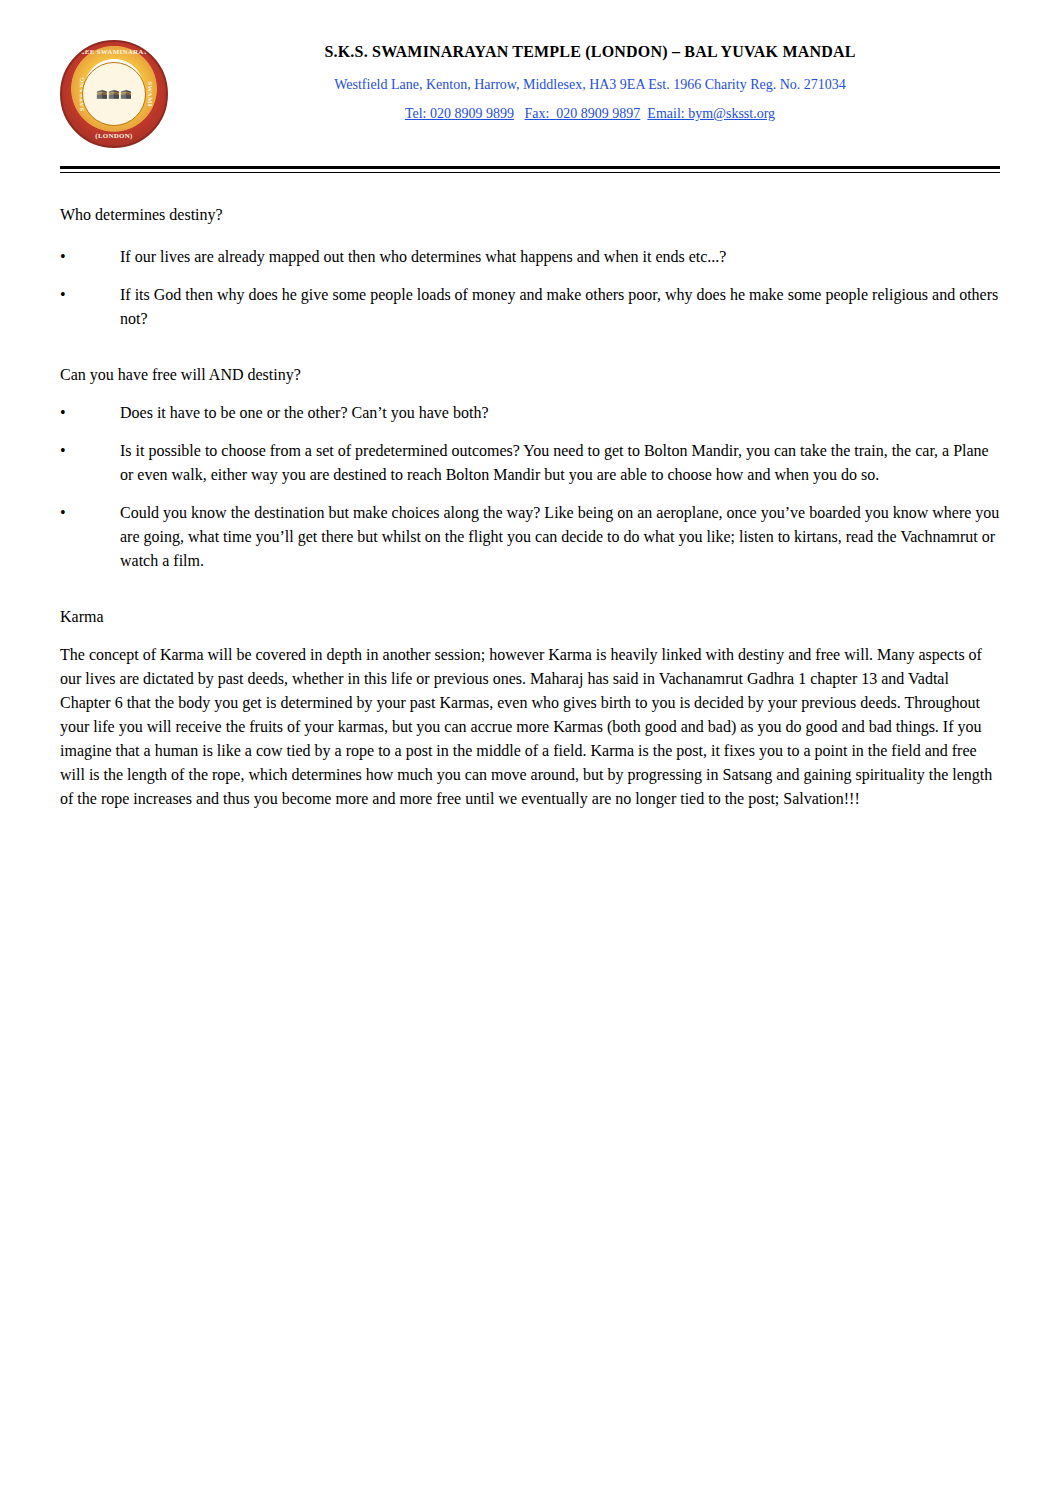SHREE SWAMINARAYAN (LONDON) SATSANG SWAMI
🕋🕋🕋
S.K.S. SWAMINARAYAN TEMPLE (LONDON) – BAL YUVAK MANDAL
Westfield Lane, Kenton, Harrow, Middlesex, HA3 9EA Est. 1966 Charity Reg. No. 271034
Tel: 020 8909 9899 Fax: 020 8909 9897 Email: bym@sksst.org
Who determines destiny?
•
If our lives are already mapped out then who determines what happens and when it ends etc...?
•
If its God then why does he give some people loads of money and make others poor, why does he make some people religious and others not?
Can you have free will AND destiny?
•
Does it have to be one or the other? Can’t you have both?
•
Is it possible to choose from a set of predetermined outcomes? You need to get to Bolton Mandir, you can take the train, the car, a Plane or even walk, either way you are destined to reach Bolton Mandir but you are able to choose how and when you do so.
•
Could you know the destination but make choices along the way? Like being on an aeroplane, once you’ve boarded you know where you are going, what time you’ll get there but whilst on the flight you can decide to do what you like; listen to kirtans, read the Vachnamrut or watch a film.
Karma
The concept of Karma will be covered in depth in another session; however Karma is heavily linked with destiny and free will. Many aspects of our lives are dictated by past deeds, whether in this life or previous ones. Maharaj has said in Vachanamrut Gadhra 1 chapter 13 and Vadtal Chapter 6 that the body you get is determined by your past Karmas, even who gives birth to you is decided by your previous deeds. Throughout your life you will receive the fruits of your karmas, but you can accrue more Karmas (both good and bad) as you do good and bad things. If you imagine that a human is like a cow tied by a rope to a post in the middle of a field. Karma is the post, it fixes you to a point in the field and free will is the length of the rope, which determines how much you can move around, but by progressing in Satsang and gaining spirituality the length of the rope increases and thus you become more and more free until we eventually are no longer tied to the post; Salvation!!!